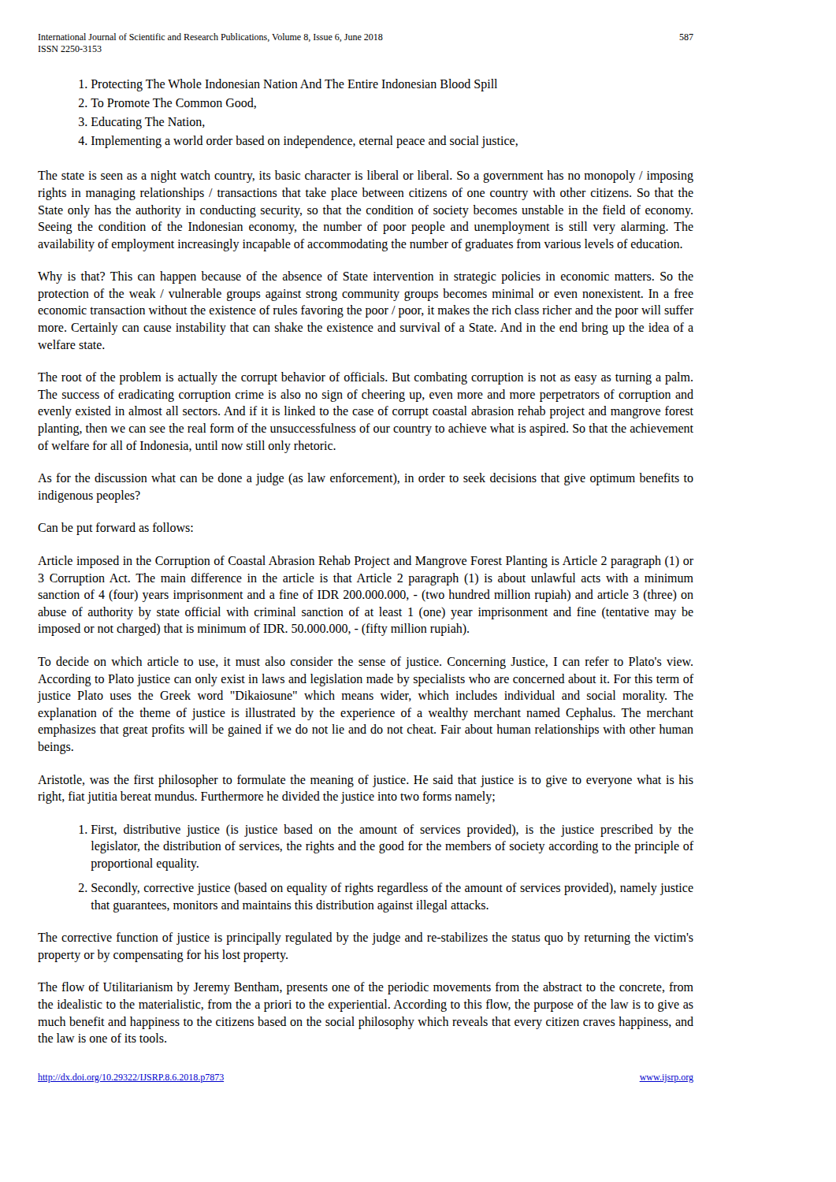International Journal of Scientific and Research Publications, Volume 8, Issue 6, June 2018 587 ISSN 2250-3153
Protecting The Whole Indonesian Nation And The Entire Indonesian Blood Spill
To Promote The Common Good,
Educating The Nation,
Implementing a world order based on independence, eternal peace and social justice,
The state is seen as a night watch country, its basic character is liberal or liberal. So a government has no monopoly / imposing rights in managing relationships / transactions that take place between citizens of one country with other citizens. So that the State only has the authority in conducting security, so that the condition of society becomes unstable in the field of economy. Seeing the condition of the Indonesian economy, the number of poor people and unemployment is still very alarming. The availability of employment increasingly incapable of accommodating the number of graduates from various levels of education.
Why is that? This can happen because of the absence of State intervention in strategic policies in economic matters. So the protection of the weak / vulnerable groups against strong community groups becomes minimal or even nonexistent. In a free economic transaction without the existence of rules favoring the poor / poor, it makes the rich class richer and the poor will suffer more. Certainly can cause instability that can shake the existence and survival of a State. And in the end bring up the idea of a welfare state.
The root of the problem is actually the corrupt behavior of officials. But combating corruption is not as easy as turning a palm. The success of eradicating corruption crime is also no sign of cheering up, even more and more perpetrators of corruption and evenly existed in almost all sectors. And if it is linked to the case of corrupt coastal abrasion rehab project and mangrove forest planting, then we can see the real form of the unsuccessfulness of our country to achieve what is aspired. So that the achievement of welfare for all of Indonesia, until now still only rhetoric.
As for the discussion what can be done a judge (as law enforcement), in order to seek decisions that give optimum benefits to indigenous peoples?
Can be put forward as follows:
Article imposed in the Corruption of Coastal Abrasion Rehab Project and Mangrove Forest Planting is Article 2 paragraph (1) or 3 Corruption Act. The main difference in the article is that Article 2 paragraph (1) is about unlawful acts with a minimum sanction of 4 (four) years imprisonment and a fine of IDR 200.000.000, - (two hundred million rupiah) and article 3 (three) on abuse of authority by state official with criminal sanction of at least 1 (one) year imprisonment and fine (tentative may be imposed or not charged) that is minimum of IDR. 50.000.000, - (fifty million rupiah).
To decide on which article to use, it must also consider the sense of justice. Concerning Justice, I can refer to Plato's view. According to Plato justice can only exist in laws and legislation made by specialists who are concerned about it. For this term of justice Plato uses the Greek word "Dikaiosune" which means wider, which includes individual and social morality. The explanation of the theme of justice is illustrated by the experience of a wealthy merchant named Cephalus. The merchant emphasizes that great profits will be gained if we do not lie and do not cheat. Fair about human relationships with other human beings.
Aristotle, was the first philosopher to formulate the meaning of justice. He said that justice is to give to everyone what is his right, fiat jutitia bereat mundus. Furthermore he divided the justice into two forms namely;
First, distributive justice (is justice based on the amount of services provided), is the justice prescribed by the legislator, the distribution of services, the rights and the good for the members of society according to the principle of proportional equality.
Secondly, corrective justice (based on equality of rights regardless of the amount of services provided), namely justice that guarantees, monitors and maintains this distribution against illegal attacks.
The corrective function of justice is principally regulated by the judge and re-stabilizes the status quo by returning the victim's property or by compensating for his lost property.
The flow of Utilitarianism by Jeremy Bentham, presents one of the periodic movements from the abstract to the concrete, from the idealistic to the materialistic, from the a priori to the experiential. According to this flow, the purpose of the law is to give as much benefit and happiness to the citizens based on the social philosophy which reveals that every citizen craves happiness, and the law is one of its tools.
http://dx.doi.org/10.29322/IJSRP.8.6.2018.p7873 www.ijsrp.org